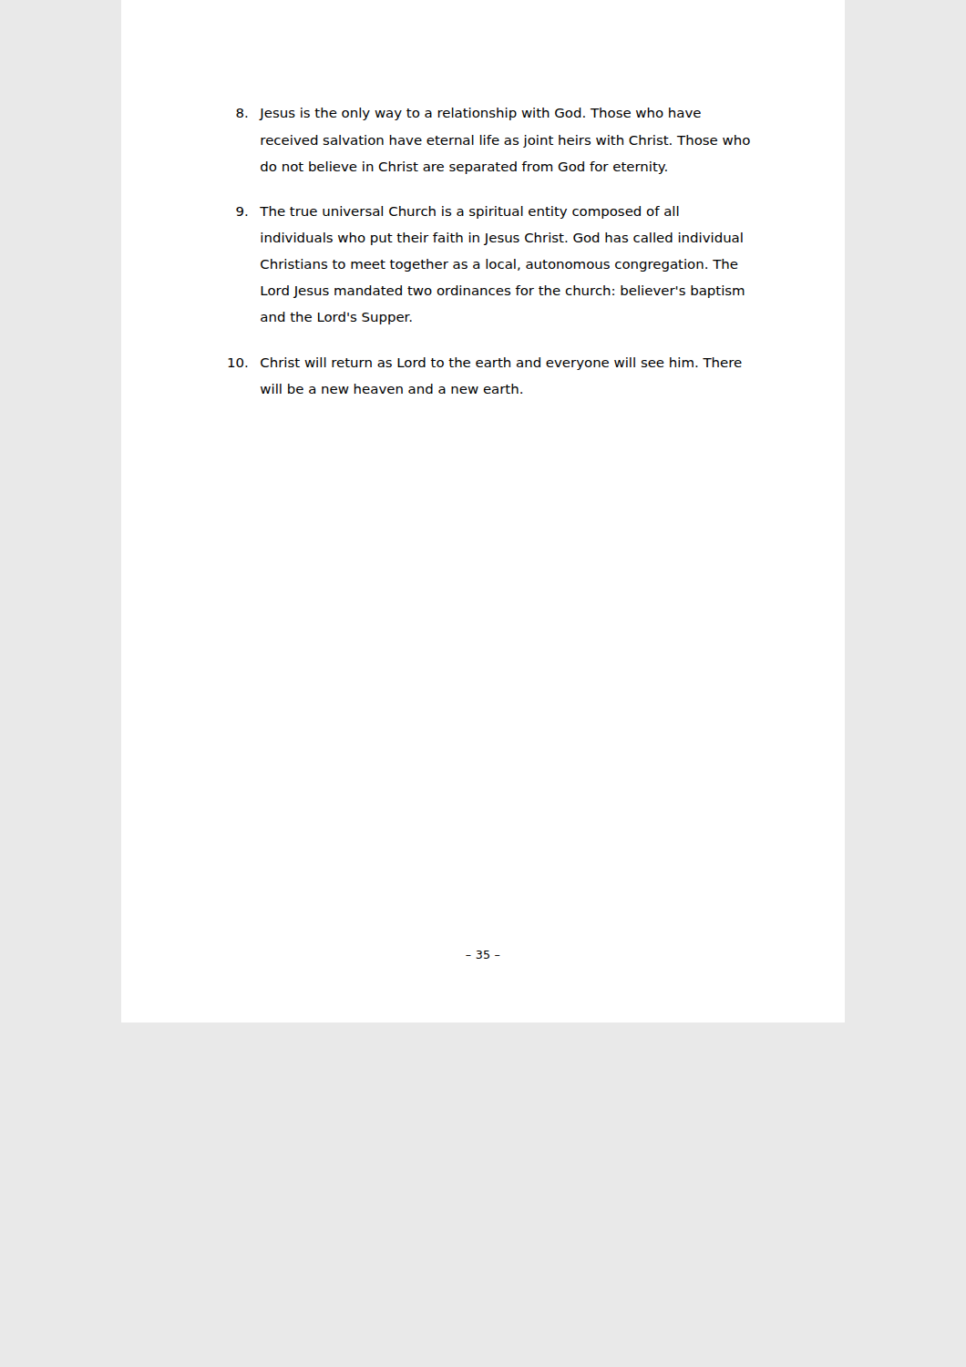Jesus is the only way to a relationship with God. Those who have received salvation have eternal life as joint heirs with Christ. Those who do not believe in Christ are separated from God for eternity.
The true universal Church is a spiritual entity composed of all individuals who put their faith in Jesus Christ. God has called individual Christians to meet together as a local, autonomous congregation. The Lord Jesus mandated two ordinances for the church: believer's baptism and the Lord's Supper.
Christ will return as Lord to the earth and everyone will see him. There will be a new heaven and a new earth.
– 35 –